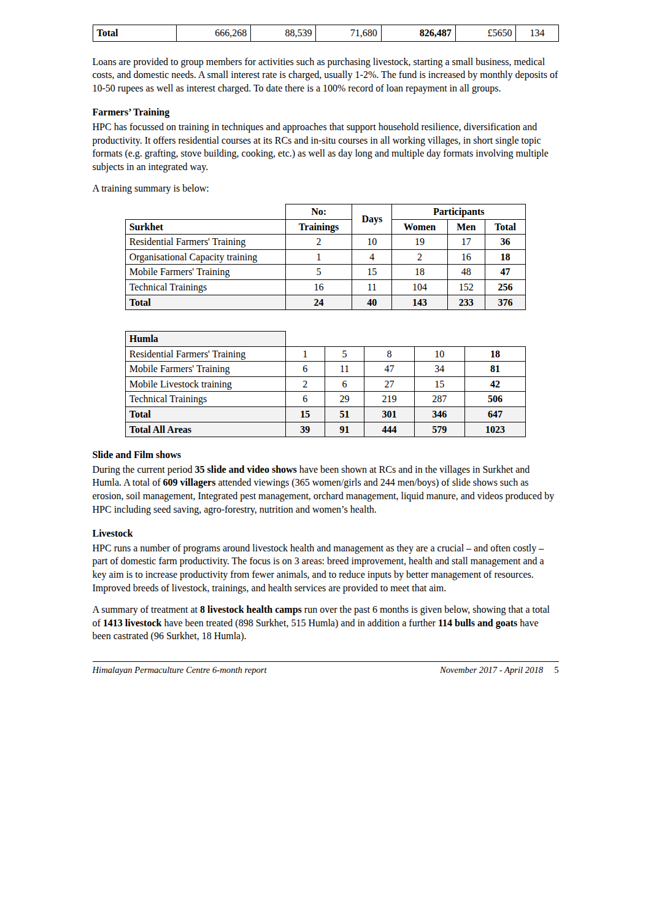| Total | 666,268 | 88,539 | 71,680 | 826,487 | £5650 | 134 |
Loans are provided to group members for activities such as purchasing livestock, starting a small business, medical costs, and domestic needs. A small interest rate is charged, usually 1-2%. The fund is increased by monthly deposits of 10-50 rupees as well as interest charged. To date there is a 100% record of loan repayment in all groups.
Farmers’ Training
HPC has focussed on training in techniques and approaches that support household resilience, diversification and productivity. It offers residential courses at its RCs and in-situ courses in all working villages, in short single topic formats (e.g. grafting, stove building, cooking, etc.) as well as day long and multiple day formats involving multiple subjects in an integrated way.
A training summary is below:
| | No: | Days | Participants |
| --- | --- | --- | --- |
| Surkhet | Trainings | Women | Men | Total |
| Residential Farmers' Training | 2 | 10 | 19 | 17 | 36 |
| Organisational Capacity training | 1 | 4 | 2 | 16 | 18 |
| Mobile Farmers' Training | 5 | 15 | 18 | 48 | 47 |
| Technical Trainings | 16 | 11 | 104 | 152 | 256 |
| Total | 24 | 40 | 143 | 233 | 376 |
| Humla | | | | | |
| Residential Farmers' Training | 1 | 5 | 8 | 10 | 18 |
| Mobile Farmers' Training | 6 | 11 | 47 | 34 | 81 |
| Mobile Livestock training | 2 | 6 | 27 | 15 | 42 |
| Technical Trainings | 6 | 29 | 219 | 287 | 506 |
| Total | 15 | 51 | 301 | 346 | 647 |
| Total All Areas | 39 | 91 | 444 | 579 | 1023 |
Slide and Film shows
During the current period 35 slide and video shows have been shown at RCs and in the villages in Surkhet and Humla. A total of 609 villagers attended viewings (365 women/girls and 244 men/boys) of slide shows such as erosion, soil management, Integrated pest management, orchard management, liquid manure, and videos produced by HPC including seed saving, agro-forestry, nutrition and women’s health.
Livestock
HPC runs a number of programs around livestock health and management as they are a crucial – and often costly – part of domestic farm productivity. The focus is on 3 areas: breed improvement, health and stall management and a key aim is to increase productivity from fewer animals, and to reduce inputs by better management of resources. Improved breeds of livestock, trainings, and health services are provided to meet that aim.
A summary of treatment at 8 livestock health camps run over the past 6 months is given below, showing that a total of 1413 livestock have been treated (898 Surkhet, 515 Humla) and in addition a further 114 bulls and goats have been castrated (96 Surkhet, 18 Humla).
Himalayan Permaculture Centre 6-month report November 2017 - April 2018 5